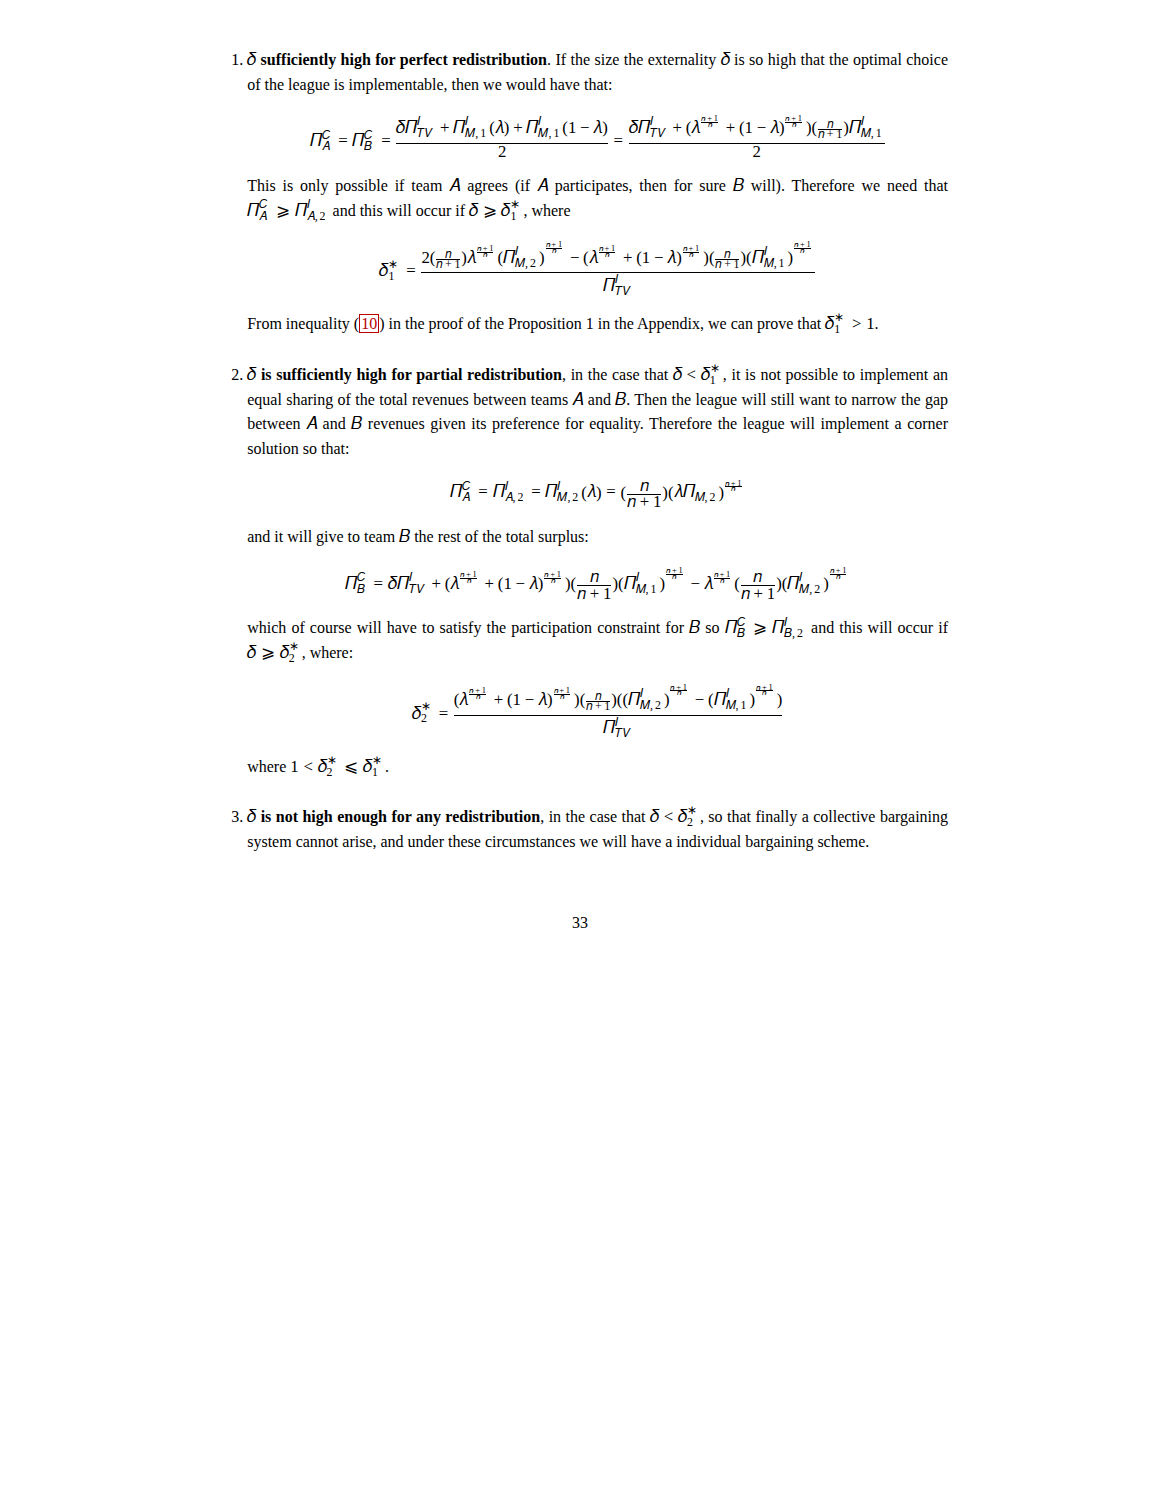δ sufficiently high for perfect redistribution. If the size the externality δ is so high that the optimal choice of the league is implementable, then we would have that:
ΠAC = ΠBC = δΠTVI + ΠM,1I(λ) + ΠM,1I(1−λ) 2 = δΠTVI + ( λn+1n + (1−λ)n+1n ) (nn+1) ΠM,1I 2
This is only possible if team A agrees (if A participates, then for sure B will). Therefore we need that ΠAC⩾ΠA,2I and this will occur if δ⩾δ1∗, where
δ1∗ = 2(nn+1) λn+1n (ΠM,2I)n+1n − ( λn+1n + (1−λ)n+1n ) (nn+1) (ΠM,1I)n+1n ΠTVI
From inequality (10) in the proof of the Proposition 1 in the Appendix, we can prove that δ1∗>1.
δ is sufficiently high for partial redistribution, in the case that δ<δ1∗, it is not possible to implement an equal sharing of the total revenues between teams A and B. Then the league will still want to narrow the gap between A and B revenues given its preference for equality. Therefore the league will implement a corner solution so that:
ΠAC = ΠA,2I = ΠM,2I(λ) = (nn+1) (λΠM,2)n+1n
and it will give to team B the rest of the total surplus:
ΠBC = δΠTVI + ( λn+1n + (1−λ)n+1n ) (nn+1) (ΠM,1I)n+1n − λn+1n (nn+1) (ΠM,2I)n+1n
which of course will have to satisfy the participation constraint for B so ΠBC⩾ΠB,2I and this will occur if δ⩾δ2∗, where:
δ2∗ = ( λn+1n + (1−λ)n+1n ) (nn+1) ( (ΠM,2I)n+1n − (ΠM,1I)n+1n ) ΠTVI
where 1<δ2∗⩽δ1∗.
δ is not high enough for any redistribution, in the case that δ<δ2∗, so that finally a collective bargaining system cannot arise, and under these circumstances we will have a individual bargaining scheme.
33